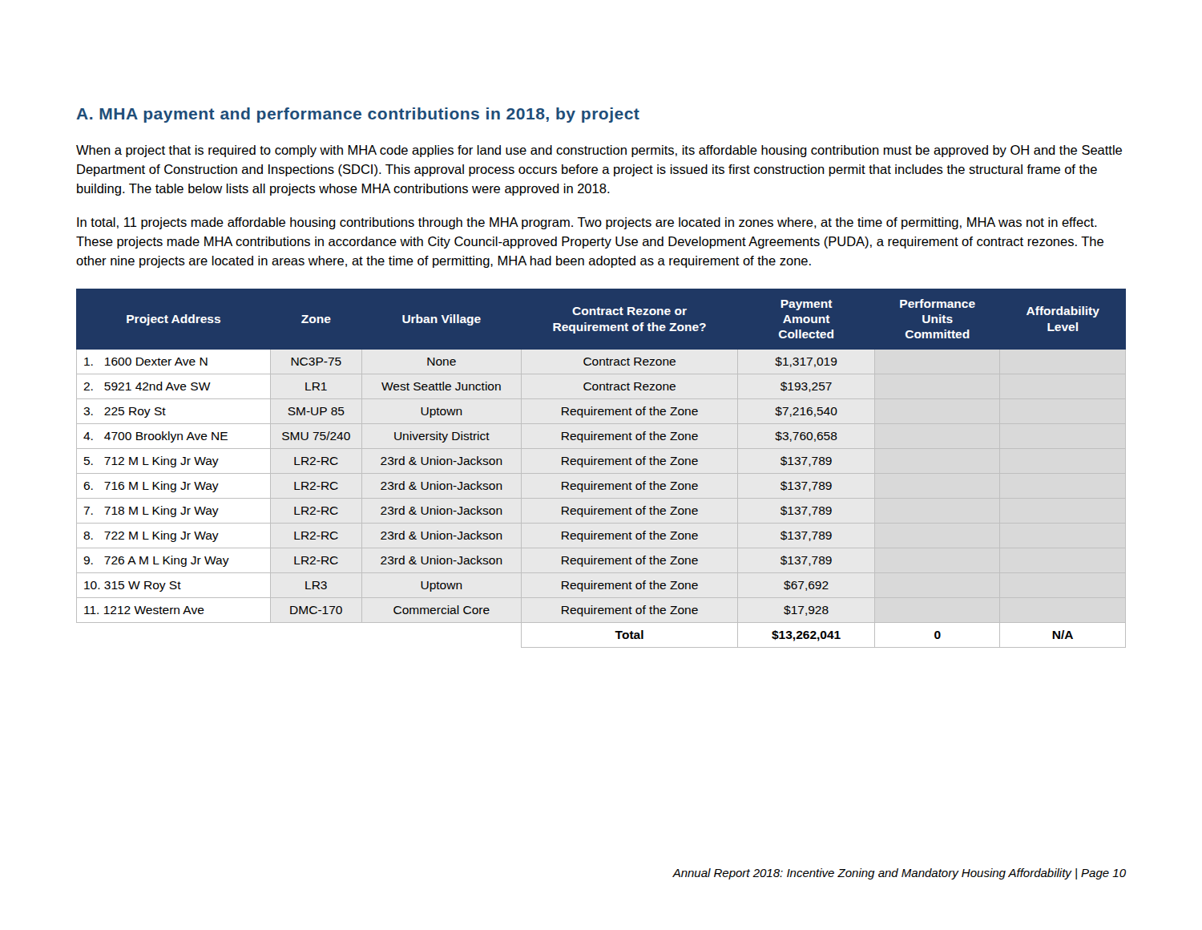A. MHA payment and performance contributions in 2018, by project
When a project that is required to comply with MHA code applies for land use and construction permits, its affordable housing contribution must be approved by OH and the Seattle Department of Construction and Inspections (SDCI). This approval process occurs before a project is issued its first construction permit that includes the structural frame of the building. The table below lists all projects whose MHA contributions were approved in 2018.
In total, 11 projects made affordable housing contributions through the MHA program. Two projects are located in zones where, at the time of permitting, MHA was not in effect. These projects made MHA contributions in accordance with City Council-approved Property Use and Development Agreements (PUDA), a requirement of contract rezones. The other nine projects are located in areas where, at the time of permitting, MHA had been adopted as a requirement of the zone.
| Project Address | Zone | Urban Village | Contract Rezone or Requirement of the Zone? | Payment Amount Collected | Performance Units Committed | Affordability Level |
| --- | --- | --- | --- | --- | --- | --- |
| 1. 1600 Dexter Ave N | NC3P-75 | None | Contract Rezone | $1,317,019 | | |
| 2. 5921 42nd Ave SW | LR1 | West Seattle Junction | Contract Rezone | $193,257 | | |
| 3. 225 Roy St | SM-UP 85 | Uptown | Requirement of the Zone | $7,216,540 | | |
| 4. 4700 Brooklyn Ave NE | SMU 75/240 | University District | Requirement of the Zone | $3,760,658 | | |
| 5. 712 M L King Jr Way | LR2-RC | 23rd & Union-Jackson | Requirement of the Zone | $137,789 | | |
| 6. 716 M L King Jr Way | LR2-RC | 23rd & Union-Jackson | Requirement of the Zone | $137,789 | | |
| 7. 718 M L King Jr Way | LR2-RC | 23rd & Union-Jackson | Requirement of the Zone | $137,789 | | |
| 8. 722 M L King Jr Way | LR2-RC | 23rd & Union-Jackson | Requirement of the Zone | $137,789 | | |
| 9. 726 A M L King Jr Way | LR2-RC | 23rd & Union-Jackson | Requirement of the Zone | $137,789 | | |
| 10. 315 W Roy St | LR3 | Uptown | Requirement of the Zone | $67,692 | | |
| 11. 1212 Western Ave | DMC-170 | Commercial Core | Requirement of the Zone | $17,928 | | |
| | | | Total | $13,262,041 | 0 | N/A |
Annual Report 2018: Incentive Zoning and Mandatory Housing Affordability | Page 10